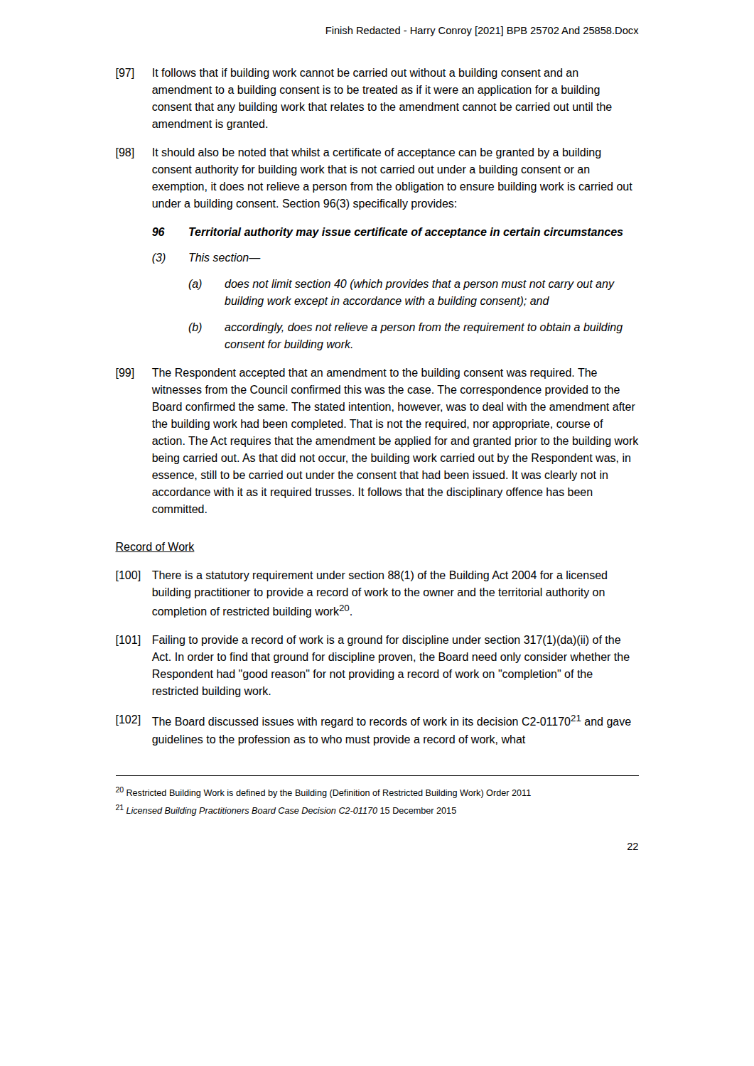Finish Redacted - Harry Conroy [2021] BPB 25702 And 25858.Docx
[97] It follows that if building work cannot be carried out without a building consent and an amendment to a building consent is to be treated as if it were an application for a building consent that any building work that relates to the amendment cannot be carried out until the amendment is granted.
[98] It should also be noted that whilst a certificate of acceptance can be granted by a building consent authority for building work that is not carried out under a building consent or an exemption, it does not relieve a person from the obligation to ensure building work is carried out under a building consent. Section 96(3) specifically provides:
96 Territorial authority may issue certificate of acceptance in certain circumstances
(3) This section—
(a) does not limit section 40 (which provides that a person must not carry out any building work except in accordance with a building consent); and
(b) accordingly, does not relieve a person from the requirement to obtain a building consent for building work.
[99] The Respondent accepted that an amendment to the building consent was required. The witnesses from the Council confirmed this was the case. The correspondence provided to the Board confirmed the same. The stated intention, however, was to deal with the amendment after the building work had been completed. That is not the required, nor appropriate, course of action. The Act requires that the amendment be applied for and granted prior to the building work being carried out. As that did not occur, the building work carried out by the Respondent was, in essence, still to be carried out under the consent that had been issued. It was clearly not in accordance with it as it required trusses. It follows that the disciplinary offence has been committed.
Record of Work
[100] There is a statutory requirement under section 88(1) of the Building Act 2004 for a licensed building practitioner to provide a record of work to the owner and the territorial authority on completion of restricted building work20.
[101] Failing to provide a record of work is a ground for discipline under section 317(1)(da)(ii) of the Act. In order to find that ground for discipline proven, the Board need only consider whether the Respondent had "good reason" for not providing a record of work on "completion" of the restricted building work.
[102] The Board discussed issues with regard to records of work in its decision C2-0117021 and gave guidelines to the profession as to who must provide a record of work, what
20Restricted Building Work is defined by the Building (Definition of Restricted Building Work) Order 2011
21Licensed Building Practitioners Board Case Decision C2-01170 15 December 2015
22